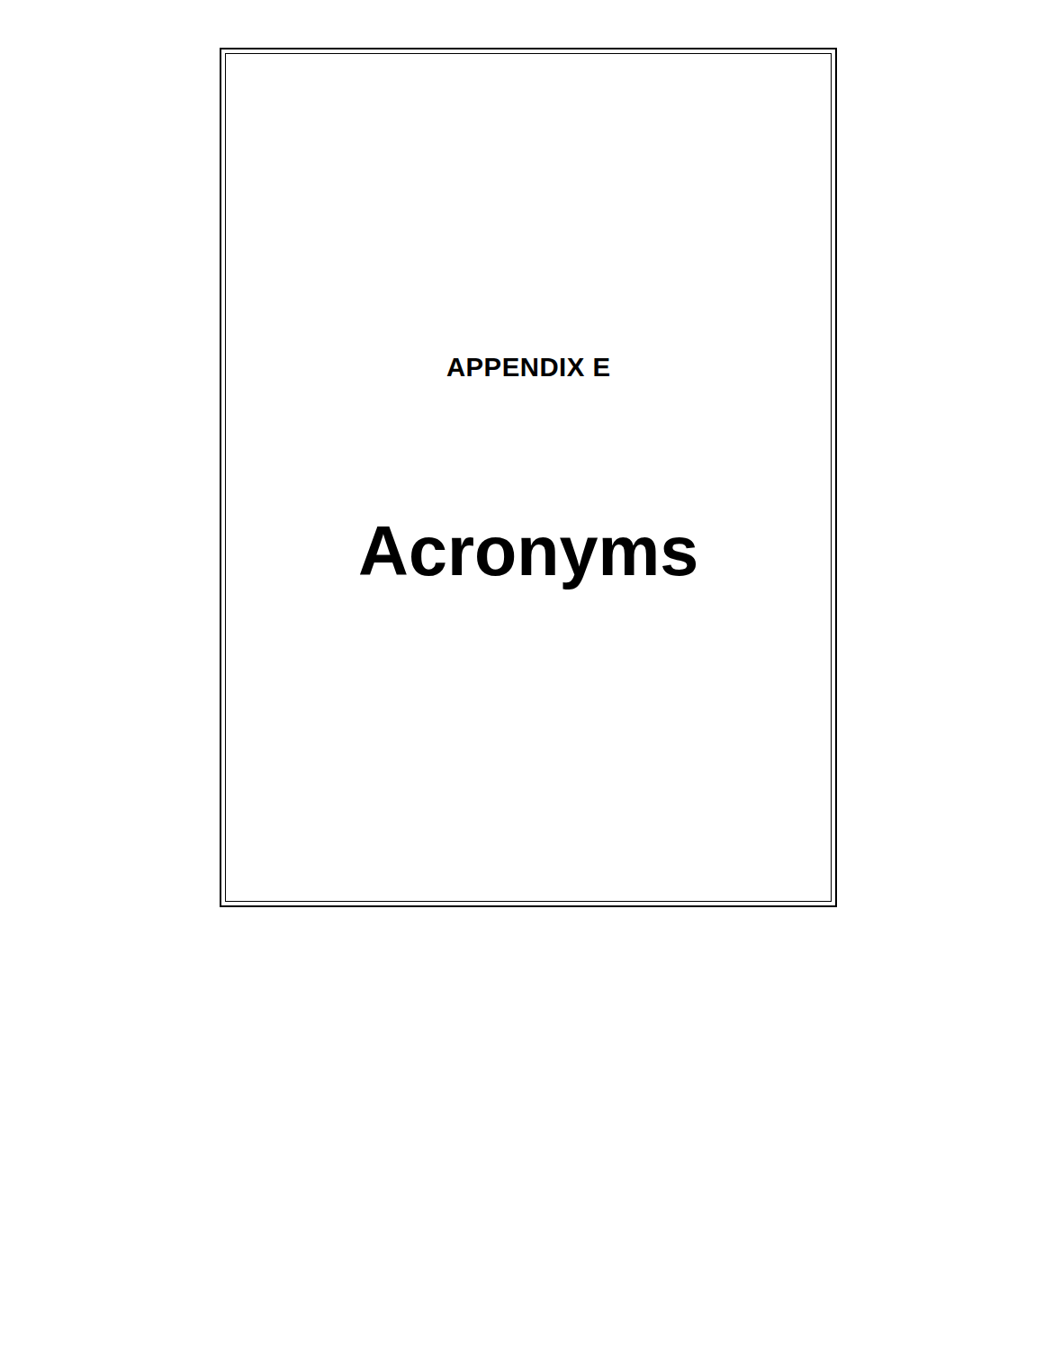APPENDIX E
Acronyms